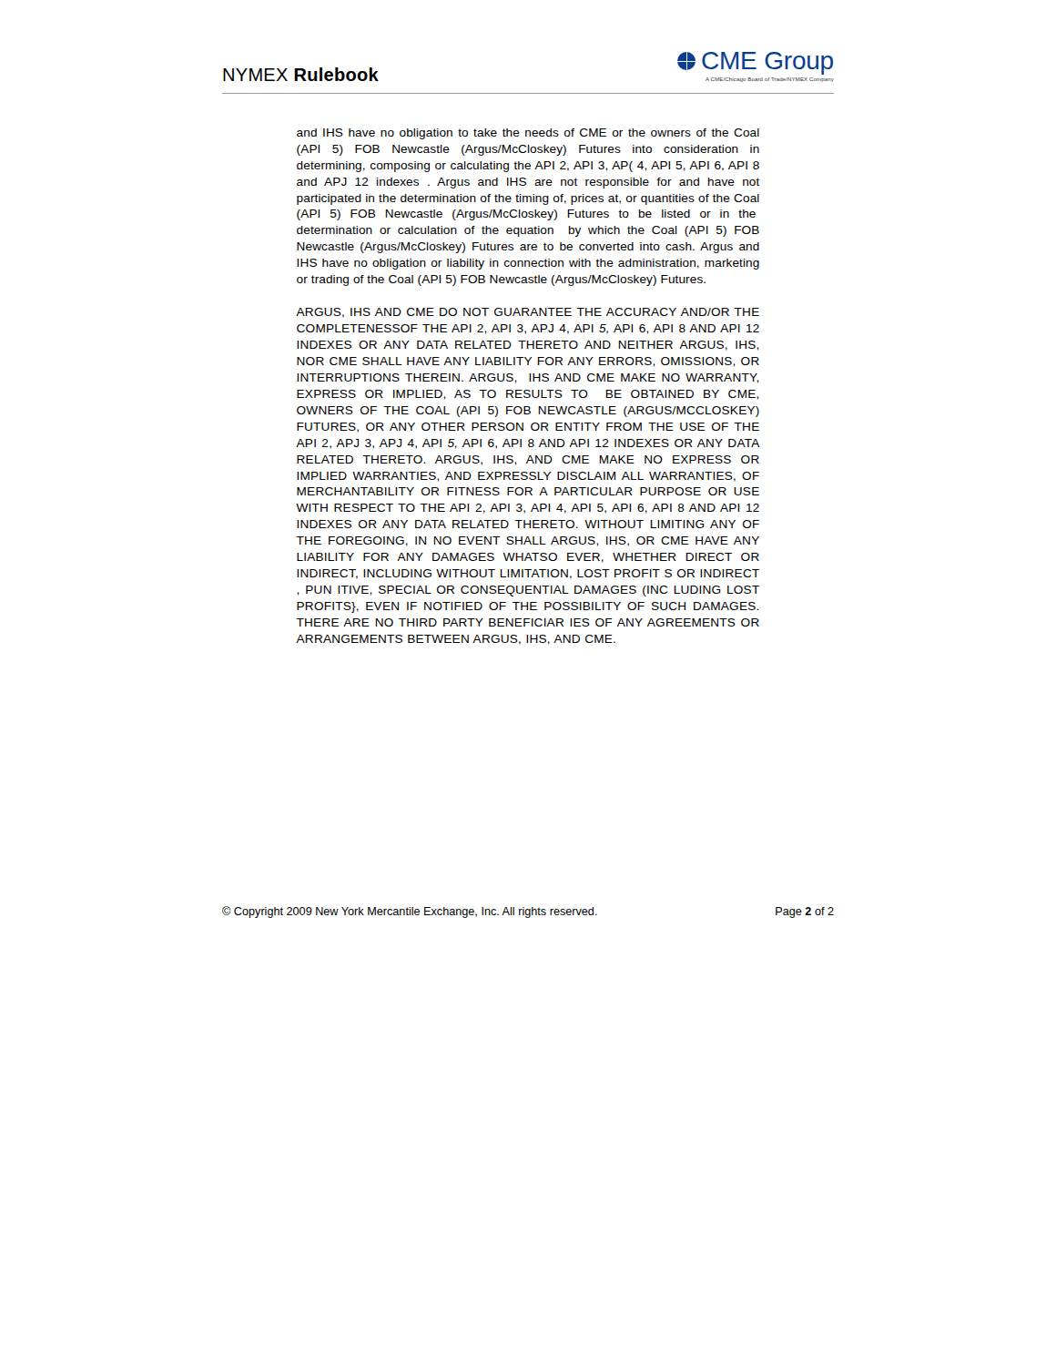NYMEX Rulebook
CME Group
A CME/Chicago Board of Trade/NYMEX Company
and IHS have no obligation to take the needs of CME or the owners of the Coal (API 5) FOB Newcastle (Argus/McCloskey) Futures into consideration in determining, composing or calculating the API 2, API 3, AP( 4, API 5, API 6, API 8 and APJ 12 indexes . Argus and IHS are not responsible for and have not participated in the determination of the timing of, prices at, or quantities of the Coal (API 5) FOB Newcastle (Argus/McCloskey) Futures to be listed or in the determination or calculation of the equation by which the Coal (API 5) FOB Newcastle (Argus/McCloskey) Futures are to be converted into cash. Argus and IHS have no obligation or liability in connection with the administration, marketing or trading of the Coal (API 5) FOB Newcastle (Argus/McCloskey) Futures.
ARGUS, IHS AND CME DO NOT GUARANTEE THE ACCURACY AND/OR THE COMPLETENESSOF THE API 2, API 3, APJ 4, API 5, API 6, API 8 AND API 12 INDEXES OR ANY DATA RELATED THERETO AND NEITHER ARGUS, IHS, NOR CME SHALL HAVE ANY LIABILITY FOR ANY ERRORS, OMISSIONS, OR INTERRUPTIONS THEREIN. ARGUS, IHS AND CME MAKE NO WARRANTY, EXPRESS OR IMPLIED, AS TO RESULTS TO BE OBTAINED BY CME, OWNERS OF THE COAL (API 5) FOB NEWCASTLE (ARGUS/MCCLOSKEY) FUTURES, OR ANY OTHER PERSON OR ENTITY FROM THE USE OF THE API 2, APJ 3, APJ 4, API 5, API 6, API 8 AND API 12 INDEXES OR ANY DATA RELATED THERETO. ARGUS, IHS, AND CME MAKE NO EXPRESS OR IMPLIED WARRANTIES, AND EXPRESSLY DISCLAIM ALL WARRANTIES, OF MERCHANTABILITY OR FITNESS FOR A PARTICULAR PURPOSE OR USE WITH RESPECT TO THE API 2, API 3, API 4, API 5, API 6, API 8 AND API 12 INDEXES OR ANY DATA RELATED THERETO. WITHOUT LIMITING ANY OF THE FOREGOING, IN NO EVENT SHALL ARGUS, IHS, OR CME HAVE ANY LIABILITY FOR ANY DAMAGES WHATSO EVER, WHETHER DIRECT OR INDIRECT, INCLUDING WITHOUT LIMITATION, LOST PROFIT S OR INDIRECT , PUN ITIVE, SPECIAL OR CONSEQUENTIAL DAMAGES (INC LUDING LOST PROFITS}, EVEN IF NOTIFIED OF THE POSSIBILITY OF SUCH DAMAGES. THERE ARE NO THIRD PARTY BENEFICIAR IES OF ANY AGREEMENTS OR ARRANGEMENTS BETWEEN ARGUS, IHS, AND CME.
© Copyright 2009 New York Mercantile Exchange, Inc. All rights reserved.
Page 2 of 2